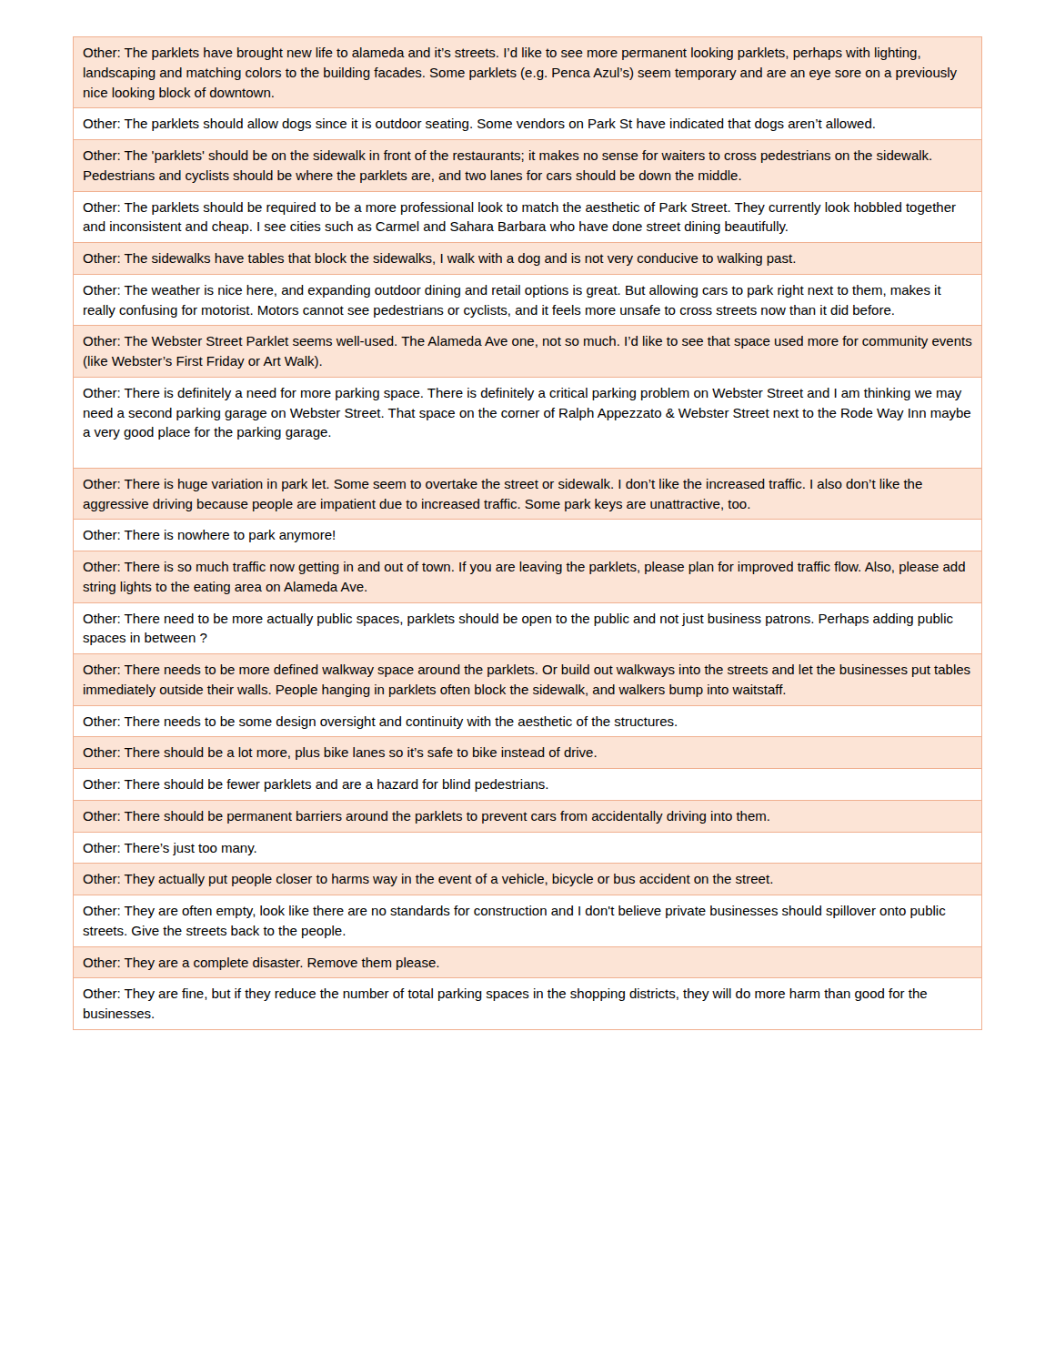| Other: The parklets have brought new life to alameda and it’s streets. I’d like to see more permanent looking parklets, perhaps with lighting, landscaping and matching colors to the building facades. Some parklets (e.g. Penca Azul’s) seem temporary and are an eye sore on a previously nice looking block of downtown. |
| Other: The parklets should allow dogs since it is outdoor seating. Some vendors on Park St have indicated that dogs aren’t allowed. |
| Other: The 'parklets' should be on the sidewalk in front of the restaurants; it makes no sense for waiters to cross pedestrians on the sidewalk. Pedestrians and cyclists should be where the parklets are, and two lanes for cars should be down the middle. |
| Other: The parklets should be required to be a more professional look to match the aesthetic of Park Street. They currently look hobbled together and inconsistent and cheap. I see cities such as Carmel and Sahara Barbara who have done street dining beautifully. |
| Other: The sidewalks have tables that block the sidewalks, I walk with a dog and is not very conducive to walking past. |
| Other: The weather is nice here, and expanding outdoor dining and retail options is great. But allowing cars to park right next to them, makes it really confusing for motorist. Motors cannot see pedestrians or cyclists, and it feels more unsafe to cross streets now than it did before. |
| Other: The Webster Street Parklet seems well-used. The Alameda Ave one, not so much. I’d like to see that space used more for community events (like Webster’s First Friday or Art Walk). |
| Other: There is definitely a need for more parking space. There is definitely a critical parking problem on Webster Street and I am thinking we may need a second parking garage on Webster Street. That space on the corner of Ralph Appezzato & Webster Street next to the Rode Way Inn maybe a very good place for the parking garage. |
| Other: There is huge variation in park let. Some seem to overtake the street or sidewalk. I don’t like the increased traffic. I also don’t like the aggressive driving because people are impatient due to increased traffic. Some park keys are unattractive, too. |
| Other: There is nowhere to park anymore! |
| Other: There is so much traffic now getting in and out of town. If you are leaving the parklets, please plan for improved traffic flow. Also, please add string lights to the eating area on Alameda Ave. |
| Other: There need to be more actually public spaces, parklets should be open to the public and not just business patrons. Perhaps adding public spaces in between ? |
| Other: There needs to be more defined walkway space around the parklets. Or build out walkways into the streets and let the businesses put tables immediately outside their walls. People hanging in parklets often block the sidewalk, and walkers bump into waitstaff. |
| Other: There needs to be some design oversight and continuity with the aesthetic of the structures. |
| Other: There should be a lot more, plus bike lanes so it’s safe to bike instead of drive. |
| Other: There should be fewer parklets and are a hazard for blind pedestrians. |
| Other: There should be permanent barriers around the parklets to prevent cars from accidentally driving into them. |
| Other: There’s just too many. |
| Other: They actually put people closer to harms way in the event of a vehicle, bicycle or bus accident on the street. |
| Other: They are often empty, look like there are no standards for construction and I don't believe private businesses should spillover onto public streets. Give the streets back to the people. |
| Other: They are a complete disaster. Remove them please. |
| Other: They are fine, but if they reduce the number of total parking spaces in the shopping districts, they will do more harm than good for the businesses. |